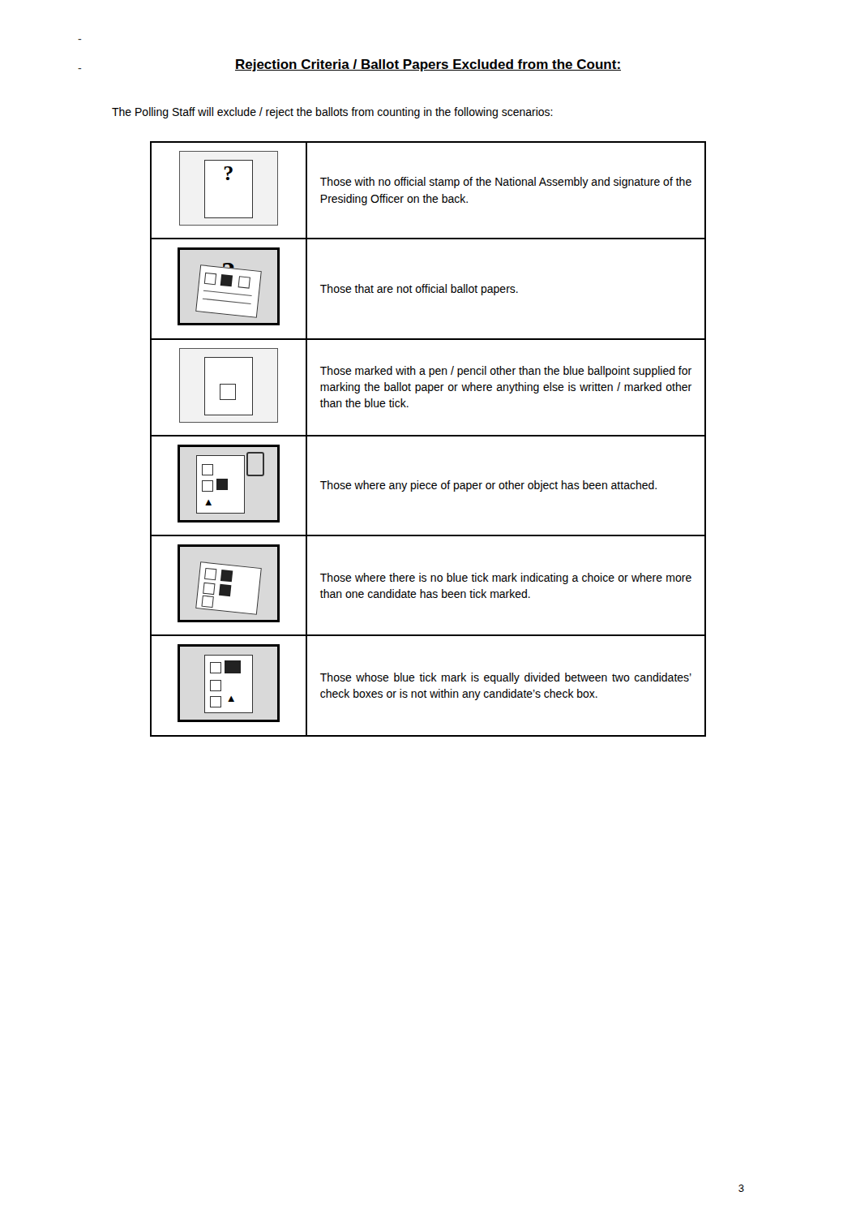-
-
Rejection Criteria / Ballot Papers Excluded from the Count:
The Polling Staff will exclude / reject the ballots from counting in the following scenarios:
| ? | Those with no official stamp of the National Assembly and signature of the Presiding Officer on the back. |
| ? | Those that are not official ballot papers. |
| | Those marked with a pen / pencil other than the blue ballpoint supplied for marking the ballot paper or where anything else is written / marked other than the blue tick. |
| ▲ | Those where any piece of paper or other object has been attached. |
| | Those where there is no blue tick mark indicating a choice or where more than one candidate has been tick marked. |
| ▲ | Those whose blue tick mark is equally divided between two candidates’ check boxes or is not within any candidate’s check box. |
3